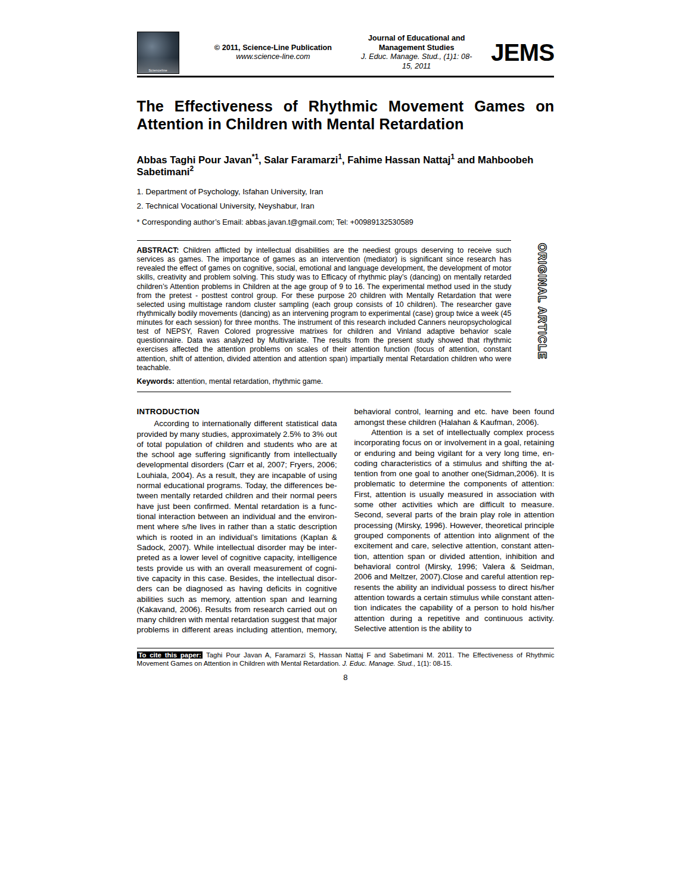Scienceline
© 2011, Science-Line Publication
www.science-line.com
Journal of Educational and Management Studies
J. Educ. Manage. Stud., (1)1: 08-15, 2011
JEMS
The Effectiveness of Rhythmic Movement Games on Attention in Children with Mental Retardation
Abbas Taghi Pour Javan*1, Salar Faramarzi1, Fahime Hassan Nattaj1 and Mahboobeh Sabetimani2
1. Department of Psychology, Isfahan University, Iran
2. Technical Vocational University, Neyshabur, Iran
* Corresponding author’s Email: abbas.javan.t@gmail.com; Tel: +00989132530589
ORIGINAL ARTICLE
ABSTRACT: Children afflicted by intellectual disabilities are the neediest groups deserving to receive such services as games. The importance of games as an intervention (mediator) is significant since research has revealed the effect of games on cognitive, social, emotional and language development, the development of motor skills, creativity and problem solving. This study was to Efficacy of rhythmic play’s (dancing) on mentally retarded children’s Attention problems in Children at the age group of 9 to 16. The experimental method used in the study from the pretest - posttest control group. For these purpose 20 children with Mentally Retardation that were selected using multistage random cluster sampling (each group consists of 10 children). The researcher gave rhythmically bodily movements (dancing) as an intervening program to experimental (case) group twice a week (45 minutes for each session) for three months. The instrument of this research included Canners neuropsychological test of NEPSY, Raven Colored progressive matrixes for children and Vinland adaptive behavior scale questionnaire. Data was analyzed by Multivariate. The results from the present study showed that rhythmic exercises affected the attention problems on scales of their attention function (focus of attention, constant attention, shift of attention, divided attention and attention span) impartially mental Retardation children who were teachable.
Keywords: attention, mental retardation, rhythmic game.
INTRODUCTION
According to internationally different statistical data provided by many studies, approximately 2.5% to 3% out of total population of children and students who are at the school age suffering significantly from intellectually developmental disorders (Carr et al, 2007; Fryers, 2006; Louhiala, 2004). As a result, they are incapable of using normal educational programs. Today, the differences between mentally retarded children and their normal peers have just been confirmed. Mental retardation is a functional interaction between an individual and the environment where s/he lives in rather than a static description which is rooted in an individual’s limitations (Kaplan & Sadock, 2007). While intellectual disorder may be interpreted as a lower level of cognitive capacity, intelligence tests provide us with an overall measurement of cognitive capacity in this case. Besides, the intellectual disorders can be diagnosed as having deficits in cognitive abilities such as memory, attention span and learning (Kakavand, 2006). Results from research carried out on many children with mental retardation suggest that major problems in different areas including attention, memory, behavioral control, learning and etc. have been found amongst these children (Halahan & Kaufman, 2006).
Attention is a set of intellectually complex process incorporating focus on or involvement in a goal, retaining or enduring and being vigilant for a very long time, encoding characteristics of a stimulus and shifting the attention from one goal to another one(Sidman,2006). It is problematic to determine the components of attention: First, attention is usually measured in association with some other activities which are difficult to measure. Second, several parts of the brain play role in attention processing (Mirsky, 1996). However, theoretical principle grouped components of attention into alignment of the excitement and care, selective attention, constant attention, attention span or divided attention, inhibition and behavioral control (Mirsky, 1996; Valera & Seidman, 2006 and Meltzer, 2007).Close and careful attention represents the ability an individual possess to direct his/her attention towards a certain stimulus while constant attention indicates the capability of a person to hold his/her attention during a repetitive and continuous activity. Selective attention is the ability to
To cite this paper: Taghi Pour Javan A, Faramarzi S, Hassan Nattaj F and Sabetimani M. 2011. The Effectiveness of Rhythmic Movement Games on Attention in Children with Mental Retardation. J. Educ. Manage. Stud., 1(1): 08-15.
8